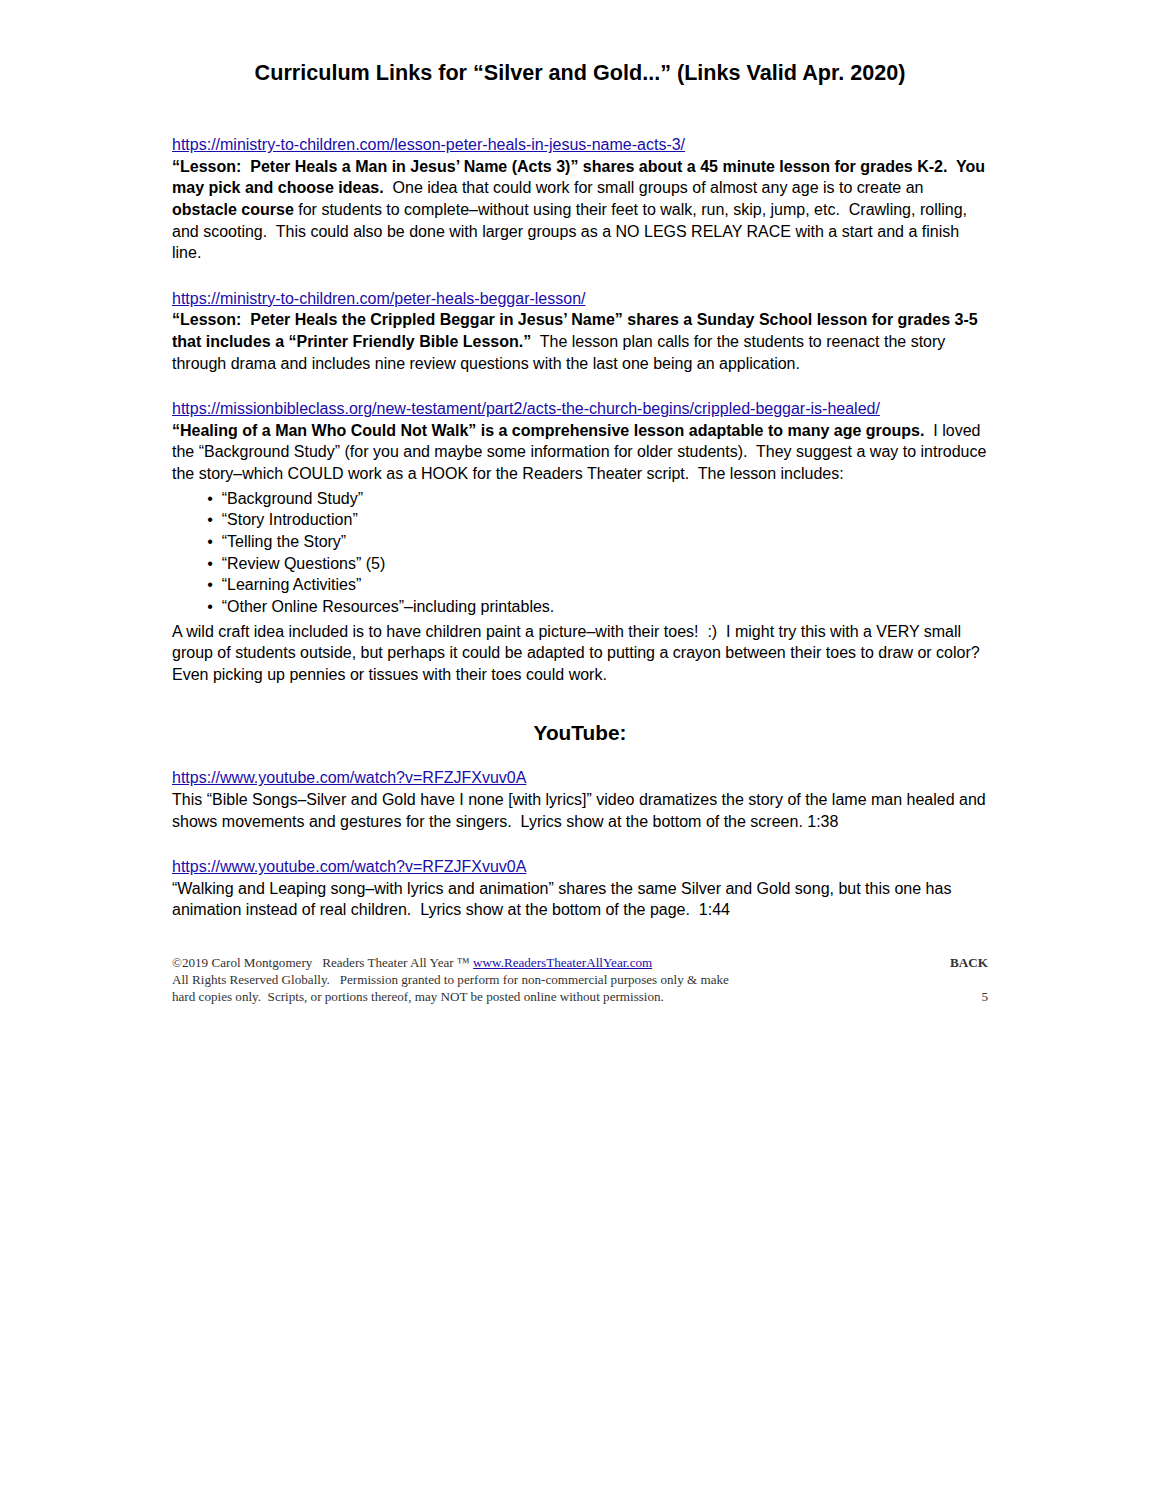Curriculum Links for “Silver and Gold...” (Links Valid Apr. 2020)
https://ministry-to-children.com/lesson-peter-heals-in-jesus-name-acts-3/
“Lesson: Peter Heals a Man in Jesus’ Name (Acts 3)” shares about a 45 minute lesson for grades K-2. You may pick and choose ideas. One idea that could work for small groups of almost any age is to create an obstacle course for students to complete–without using their feet to walk, run, skip, jump, etc. Crawling, rolling, and scooting. This could also be done with larger groups as a NO LEGS RELAY RACE with a start and a finish line.
https://ministry-to-children.com/peter-heals-beggar-lesson/
“Lesson: Peter Heals the Crippled Beggar in Jesus’ Name” shares a Sunday School lesson for grades 3-5 that includes a “Printer Friendly Bible Lesson.” The lesson plan calls for the students to reenact the story through drama and includes nine review questions with the last one being an application.
https://missionbibleclass.org/new-testament/part2/acts-the-church-begins/crippled-beggar-is-healed/
“Healing of a Man Who Could Not Walk” is a comprehensive lesson adaptable to many age groups. I loved the “Background Study” (for you and maybe some information for older students). They suggest a way to introduce the story–which COULD work as a HOOK for the Readers Theater script. The lesson includes:
“Background Study”
“Story Introduction”
“Telling the Story”
“Review Questions” (5)
“Learning Activities”
“Other Online Resources”–including printables.
A wild craft idea included is to have children paint a picture–with their toes! :) I might try this with a VERY small group of students outside, but perhaps it could be adapted to putting a crayon between their toes to draw or color? Even picking up pennies or tissues with their toes could work.
YouTube:
https://www.youtube.com/watch?v=RFZJFXvuv0A
This “Bible Songs–Silver and Gold have I none [with lyrics]” video dramatizes the story of the lame man healed and shows movements and gestures for the singers. Lyrics show at the bottom of the screen. 1:38
https://www.youtube.com/watch?v=RFZJFXvuv0A
“Walking and Leaping song–with lyrics and animation” shares the same Silver and Gold song, but this one has animation instead of real children. Lyrics show at the bottom of the page. 1:44
©2019 Carol Montgomery Readers Theater All Year ™ www.ReadersTheaterAllYear.com
BACK
All Rights Reserved Globally. Permission granted to perform for non-commercial purposes only & make
hard copies only. Scripts, or portions thereof, may NOT be posted online without permission.
5